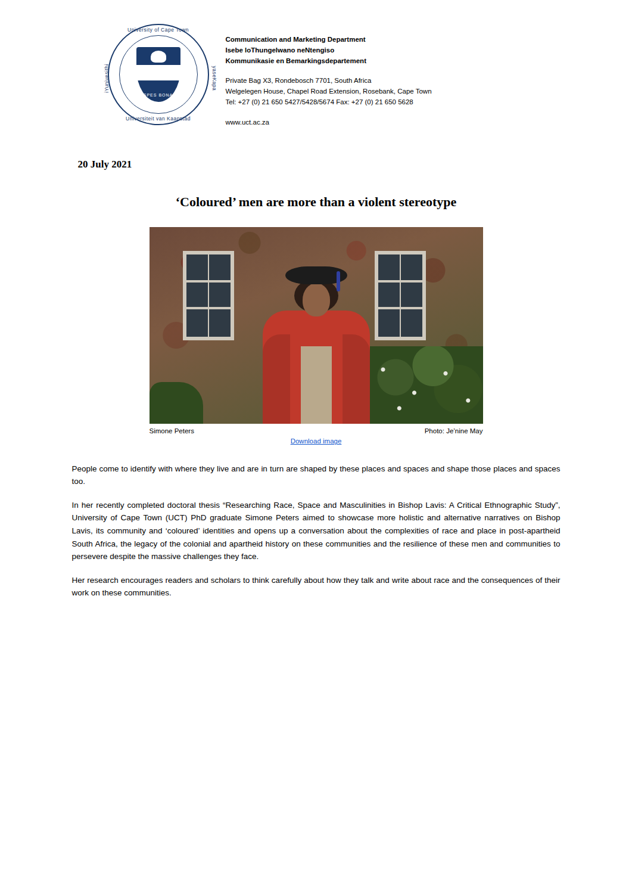Spes Bona
University of Cape Town Universiteit van Kaapstad iYunivesithi yaseKapa
Communication and Marketing Department
Isebe loThungelwano neNtengiso
Kommunikasie en Bemarkingsdepartement
Private Bag X3, Rondebosch 7701, South Africa
Welgelegen House, Chapel Road Extension, Rosebank, Cape Town
Tel: +27 (0) 21 650 5427/5428/5674 Fax: +27 (0) 21 650 5628
www.uct.ac.za
20 July 2021
‘Coloured’ men are more than a violent stereotype
Simone Peters Photo: Je’nine May
Download image
People come to identify with where they live and are in turn are shaped by these places and spaces and shape those places and spaces too.
In her recently completed doctoral thesis “Researching Race, Space and Masculinities in Bishop Lavis: A Critical Ethnographic Study”, University of Cape Town (UCT) PhD graduate Simone Peters aimed to showcase more holistic and alternative narratives on Bishop Lavis, its community and ‘coloured’ identities and opens up a conversation about the complexities of race and place in post-apartheid South Africa, the legacy of the colonial and apartheid history on these communities and the resilience of these men and communities to persevere despite the massive challenges they face.
Her research encourages readers and scholars to think carefully about how they talk and write about race and the consequences of their work on these communities.